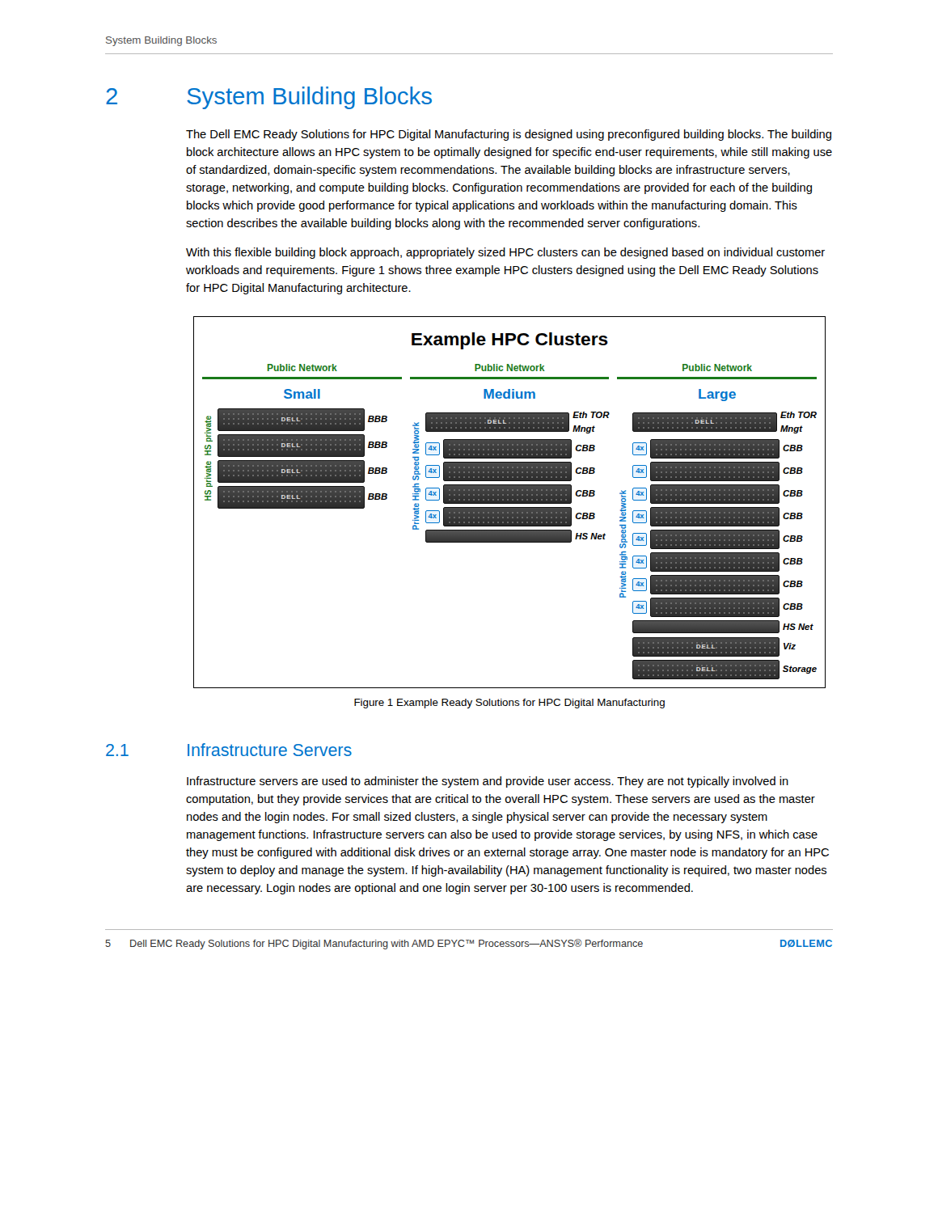System Building Blocks
2 System Building Blocks
The Dell EMC Ready Solutions for HPC Digital Manufacturing is designed using preconfigured building blocks. The building block architecture allows an HPC system to be optimally designed for specific end-user requirements, while still making use of standardized, domain-specific system recommendations. The available building blocks are infrastructure servers, storage, networking, and compute building blocks. Configuration recommendations are provided for each of the building blocks which provide good performance for typical applications and workloads within the manufacturing domain. This section describes the available building blocks along with the recommended server configurations.
With this flexible building block approach, appropriately sized HPC clusters can be designed based on individual customer workloads and requirements. Figure 1 shows three example HPC clusters designed using the Dell EMC Ready Solutions for HPC Digital Manufacturing architecture.
Example HPC Clusters
Public Network
Small
HS private
HS private
DELL
BBB
DELL
BBB
DELL
BBB
DELL
BBB
Public Network
Medium
Private High Speed Network
DELL
Eth TOR
Mngt
4x
CBB
4x
CBB
4x
CBB
4x
CBB
HS Net
Public Network
Large
Private High Speed Network
DELL
Eth TOR
Mngt
4x
CBB
4x
CBB
4x
CBB
4x
CBB
4x
CBB
4x
CBB
4x
CBB
4x
CBB
HS Net
DELL
Viz
DELL
Storage
Figure 1 Example Ready Solutions for HPC Digital Manufacturing
2.1 Infrastructure Servers
Infrastructure servers are used to administer the system and provide user access. They are not typically involved in computation, but they provide services that are critical to the overall HPC system. These servers are used as the master nodes and the login nodes. For small sized clusters, a single physical server can provide the necessary system management functions. Infrastructure servers can also be used to provide storage services, by using NFS, in which case they must be configured with additional disk drives or an external storage array. One master node is mandatory for an HPC system to deploy and manage the system. If high-availability (HA) management functionality is required, two master nodes are necessary. Login nodes are optional and one login server per 30-100 users is recommended.
5 Dell EMC Ready Solutions for HPC Digital Manufacturing with AMD EPYC™ Processors—ANSYS® Performance
DØLLEMC